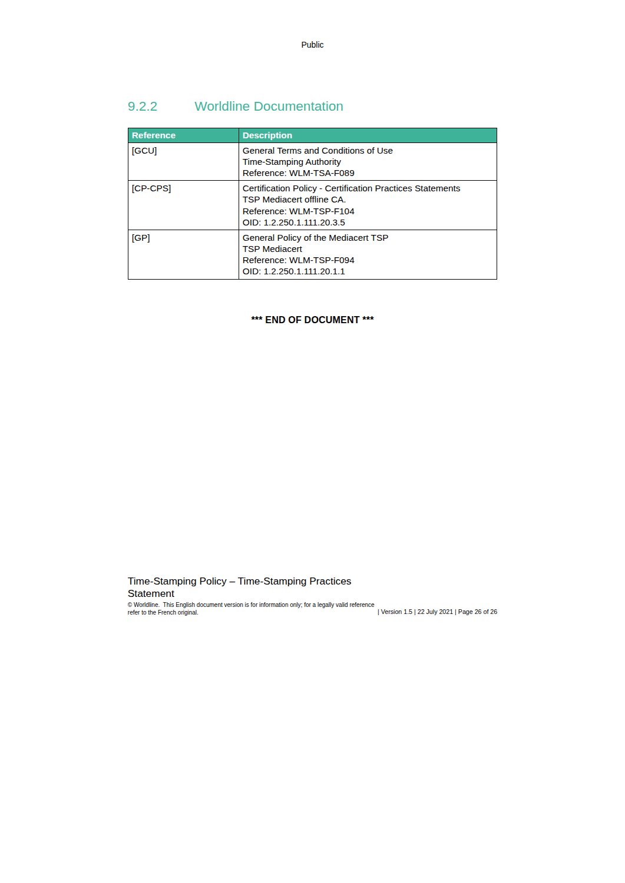Public
9.2.2 Worldline Documentation
| Reference | Description |
| --- | --- |
| [GCU] | General Terms and Conditions of Use Time-Stamping Authority Reference: WLM-TSA-F089 |
| [CP-CPS] | Certification Policy - Certification Practices Statements TSP Mediacert offline CA. Reference: WLM-TSP-F104 OID: 1.2.250.1.111.20.3.5 |
| [GP] | General Policy of the Mediacert TSP TSP Mediacert Reference: WLM-TSP-F094 OID: 1.2.250.1.111.20.1.1 |
*** END OF DOCUMENT ***
Time-Stamping Policy – Time-Stamping Practices Statement
© Worldline. This English document version is for information only; for a legally valid reference refer to the French original.
| Version 1.5 | 22 July 2021 | Page 26 of 26